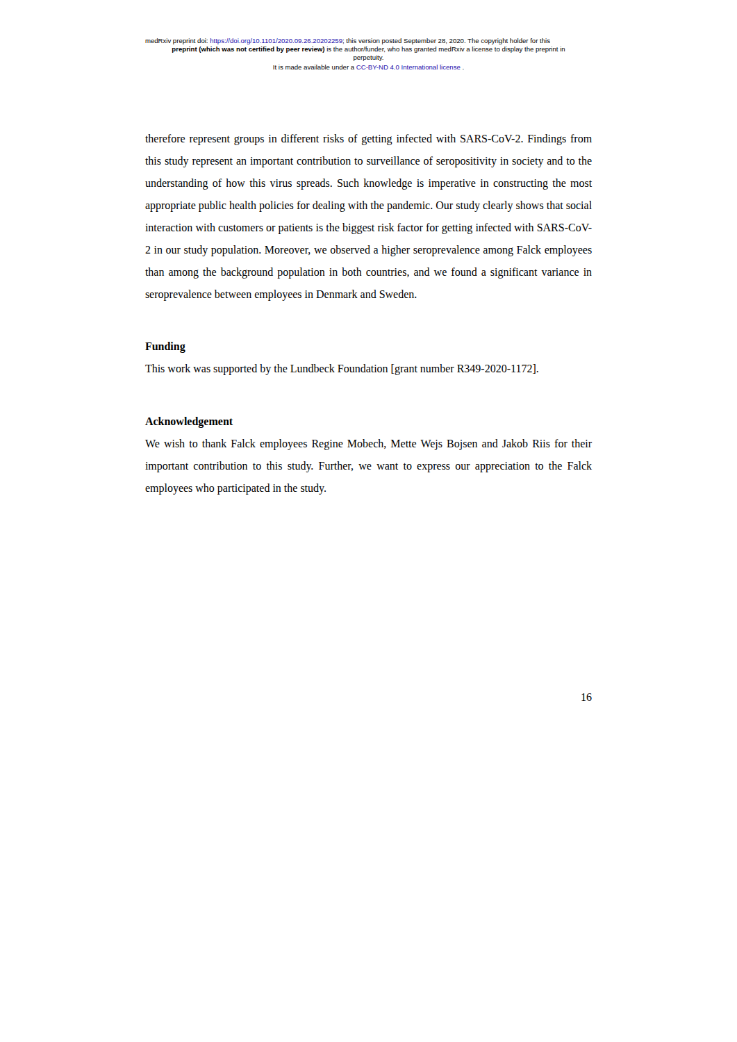medRxiv preprint doi: https://doi.org/10.1101/2020.09.26.20202259; this version posted September 28, 2020. The copyright holder for this
preprint (which was not certified by peer review) is the author/funder, who has granted medRxiv a license to display the preprint in
perpetuity.
It is made available under a CC-BY-ND 4.0 International license .
therefore represent groups in different risks of getting infected with SARS-CoV-2. Findings from this study represent an important contribution to surveillance of seropositivity in society and to the understanding of how this virus spreads. Such knowledge is imperative in constructing the most appropriate public health policies for dealing with the pandemic. Our study clearly shows that social interaction with customers or patients is the biggest risk factor for getting infected with SARS-CoV-2 in our study population. Moreover, we observed a higher seroprevalence among Falck employees than among the background population in both countries, and we found a significant variance in seroprevalence between employees in Denmark and Sweden.
Funding
This work was supported by the Lundbeck Foundation [grant number R349-2020-1172].
Acknowledgement
We wish to thank Falck employees Regine Mobech, Mette Wejs Bojsen and Jakob Riis for their important contribution to this study. Further, we want to express our appreciation to the Falck employees who participated in the study.
16